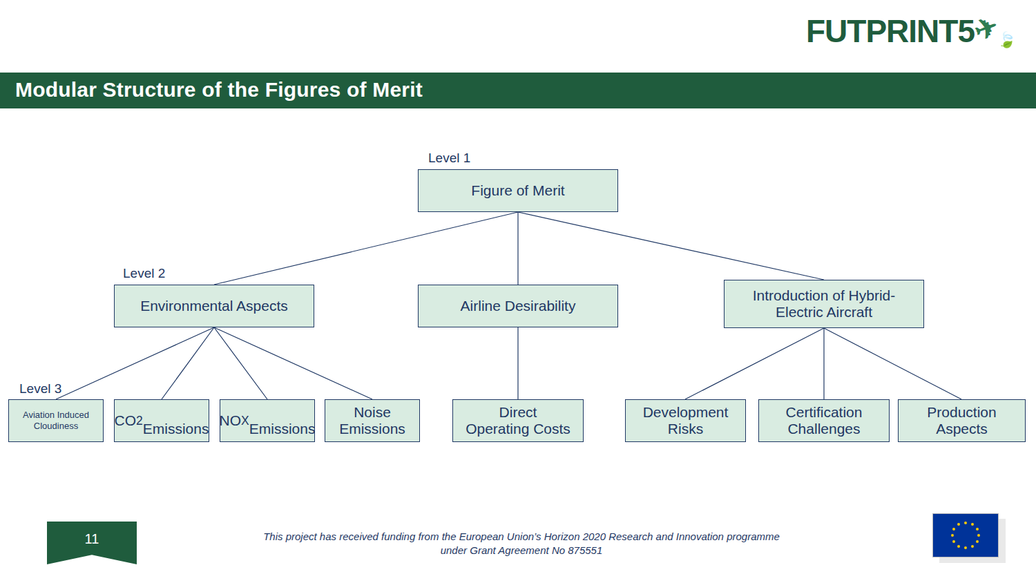FUT PRINT 5✈🍃
Modular Structure of the Figures of Merit
Level 1
Level 2
Level 3
Figure of Merit
Environmental Aspects
Airline Desirability
Introduction of Hybrid-
Electric Aircraft
Aviation Induced
Cloudiness
CO2
Emissions
NOX
Emissions
Noise
Emissions
Direct
Operating Costs
Development
Risks
Certification
Challenges
Production
Aspects
11
This project has received funding from the European Union’s Horizon 2020 Research and Innovation programme
under Grant Agreement No 875551